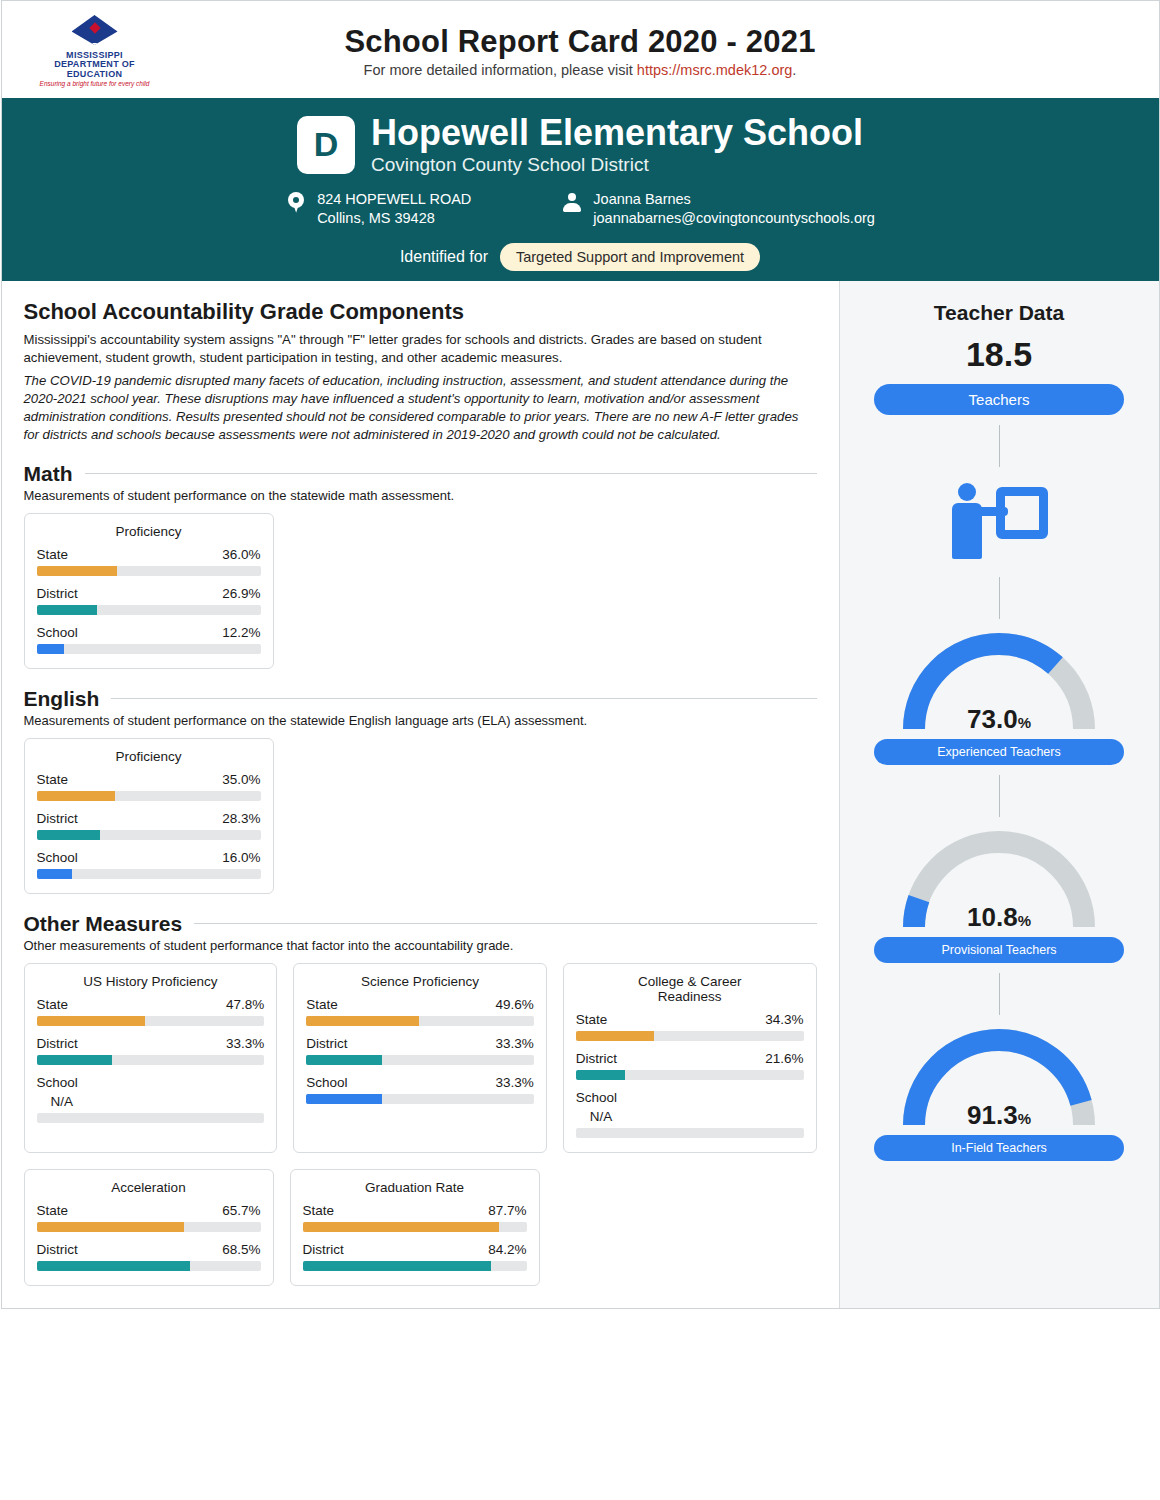MISSISSIPPI
DEPARTMENT OF
EDUCATION
Ensuring a bright future for every child
School Report Card 2020 - 2021
For more detailed information, please visit https://msrc.mdek12.org.
D
Hopewell Elementary School
Covington County School District
824 HOPEWELL ROAD
Collins, MS 39428
Joanna Barnes
joannabarnes@covingtoncountyschools.org
Identified for Targeted Support and Improvement
School Accountability Grade Components
Mississippi's accountability system assigns "A" through "F" letter grades for schools and districts. Grades are based on student achievement, student growth, student participation in testing, and other academic measures.
The COVID-19 pandemic disrupted many facets of education, including instruction, assessment, and student attendance during the 2020-2021 school year. These disruptions may have influenced a student's opportunity to learn, motivation and/or assessment administration conditions. Results presented should not be considered comparable to prior years. There are no new A-F letter grades for districts and schools because assessments were not administered in 2019-2020 and growth could not be calculated.
Math
Measurements of student performance on the statewide math assessment.
Proficiency
State 36.0%
District 26.9%
School 12.2%
English
Measurements of student performance on the statewide English language arts (ELA) assessment.
Proficiency
State 35.0%
District 28.3%
School 16.0%
Other Measures
Other measurements of student performance that factor into the accountability grade.
US History Proficiency
State 47.8%
District 33.3%
School
N/A
Science Proficiency
State 49.6%
District 33.3%
School 33.3%
College & Career
Readiness
State 34.3%
District 21.6%
School
N/A
Acceleration
State 65.7%
District 68.5%
Graduation Rate
State 87.7%
District 84.2%
Teacher Data
18.5
Teachers
73.0%
Experienced Teachers
10.8%
Provisional Teachers
91.3%
In-Field Teachers